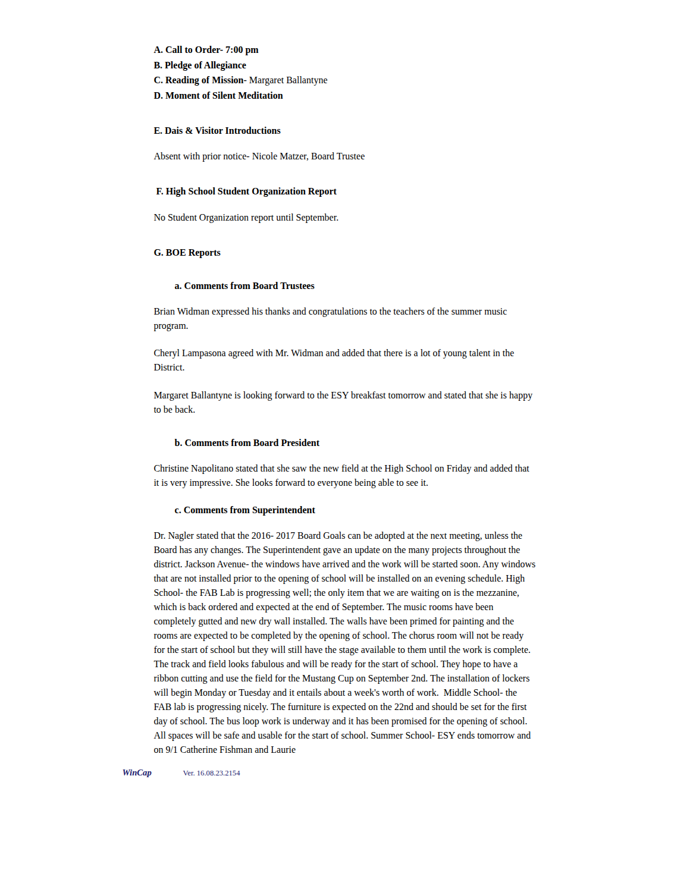A. Call to Order- 7:00 pm
B. Pledge of Allegiance
C. Reading of Mission- Margaret Ballantyne
D. Moment of Silent Meditation
E. Dais & Visitor Introductions
Absent with prior notice- Nicole Matzer, Board Trustee
F. High School Student Organization Report
No Student Organization report until September.
G. BOE Reports
a. Comments from Board Trustees
Brian Widman expressed his thanks and congratulations to the teachers of the summer music program.
Cheryl Lampasona agreed with Mr. Widman and added that there is a lot of young talent in the District.
Margaret Ballantyne is looking forward to the ESY breakfast tomorrow and stated that she is happy to be back.
b. Comments from Board President
Christine Napolitano stated that she saw the new field at the High School on Friday and added that it is very impressive. She looks forward to everyone being able to see it.
c. Comments from Superintendent
Dr. Nagler stated that the 2016- 2017 Board Goals can be adopted at the next meeting, unless the Board has any changes. The Superintendent gave an update on the many projects throughout the district. Jackson Avenue- the windows have arrived and the work will be started soon. Any windows that are not installed prior to the opening of school will be installed on an evening schedule. High School- the FAB Lab is progressing well; the only item that we are waiting on is the mezzanine, which is back ordered and expected at the end of September. The music rooms have been completely gutted and new dry wall installed. The walls have been primed for painting and the rooms are expected to be completed by the opening of school. The chorus room will not be ready for the start of school but they will still have the stage available to them until the work is complete. The track and field looks fabulous and will be ready for the start of school. They hope to have a ribbon cutting and use the field for the Mustang Cup on September 2nd. The installation of lockers will begin Monday or Tuesday and it entails about a week's worth of work. Middle School- the FAB lab is progressing nicely. The furniture is expected on the 22nd and should be set for the first day of school. The bus loop work is underway and it has been promised for the opening of school. All spaces will be safe and usable for the start of school. Summer School- ESY ends tomorrow and on 9/1 Catherine Fishman and Laurie
WinCap Ver. 16.08.23.2154